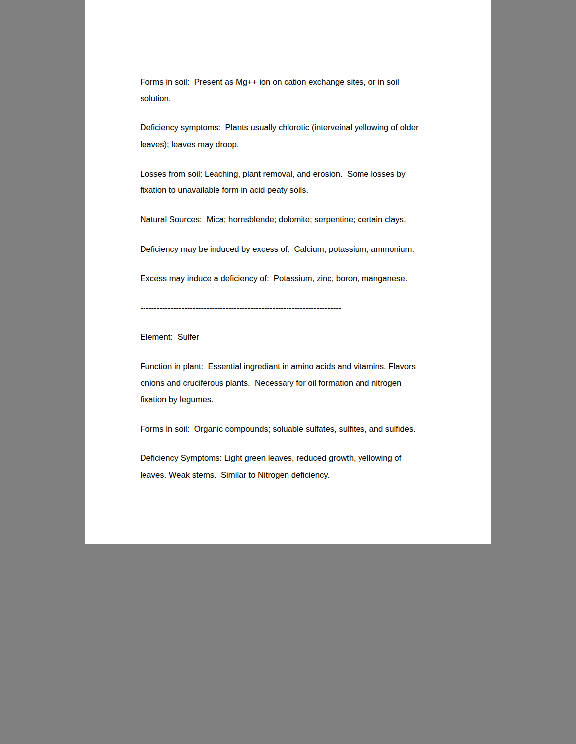Forms in soil: Present as Mg++ ion on cation exchange sites, or in soil solution.
Deficiency symptoms: Plants usually chlorotic (interveinal yellowing of older leaves); leaves may droop.
Losses from soil: Leaching, plant removal, and erosion. Some losses by fixation to unavailable form in acid peaty soils.
Natural Sources: Mica; hornsblende; dolomite; serpentine; certain clays.
Deficiency may be induced by excess of: Calcium, potassium, ammonium.
Excess may induce a deficiency of: Potassium, zinc, boron, manganese.
-------------------------------------------------------------------------
Element: Sulfer
Function in plant: Essential ingrediant in amino acids and vitamins. Flavors onions and cruciferous plants. Necessary for oil formation and nitrogen fixation by legumes.
Forms in soil: Organic compounds; soluable sulfates, sulfites, and sulfides.
Deficiency Symptoms: Light green leaves, reduced growth, yellowing of leaves. Weak stems. Similar to Nitrogen deficiency.